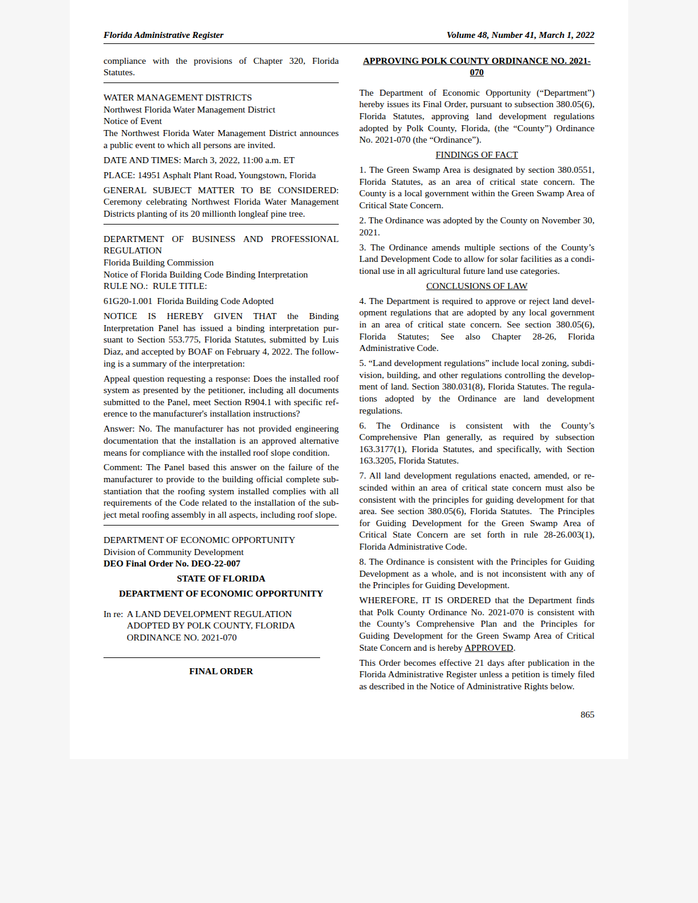Florida Administrative Register
Volume 48, Number 41, March 1, 2022
compliance with the provisions of Chapter 320, Florida Statutes.
WATER MANAGEMENT DISTRICTS
Northwest Florida Water Management District
Notice of Event
The Northwest Florida Water Management District announces a public event to which all persons are invited.
DATE AND TIMES: March 3, 2022, 11:00 a.m. ET
PLACE: 14951 Asphalt Plant Road, Youngstown, Florida
GENERAL SUBJECT MATTER TO BE CONSIDERED: Ceremony celebrating Northwest Florida Water Management Districts planting of its 20 millionth longleaf pine tree.
DEPARTMENT OF BUSINESS AND PROFESSIONAL REGULATION
Florida Building Commission
Notice of Florida Building Code Binding Interpretation
RULE NO.: RULE TITLE:
61G20-1.001 Florida Building Code Adopted
NOTICE IS HEREBY GIVEN THAT the Binding Interpretation Panel has issued a binding interpretation pursuant to Section 553.775, Florida Statutes, submitted by Luis Diaz, and accepted by BOAF on February 4, 2022. The following is a summary of the interpretation:
Appeal question requesting a response: Does the installed roof system as presented by the petitioner, including all documents submitted to the Panel, meet Section R904.1 with specific reference to the manufacturer's installation instructions?
Answer: No. The manufacturer has not provided engineering documentation that the installation is an approved alternative means for compliance with the installed roof slope condition.
Comment: The Panel based this answer on the failure of the manufacturer to provide to the building official complete substantiation that the roofing system installed complies with all requirements of the Code related to the installation of the subject metal roofing assembly in all aspects, including roof slope.
DEPARTMENT OF ECONOMIC OPPORTUNITY
Division of Community Development
DEO Final Order No. DEO-22-007
STATE OF FLORIDA
DEPARTMENT OF ECONOMIC OPPORTUNITY
| In re: | A LAND DEVELOPMENT REGULATION ADOPTED BY POLK COUNTY, FLORIDA ORDINANCE NO. 2021-070 |
FINAL ORDER
APPROVING POLK COUNTY ORDINANCE NO. 2021-070
The Department of Economic Opportunity (“Department”) hereby issues its Final Order, pursuant to subsection 380.05(6), Florida Statutes, approving land development regulations adopted by Polk County, Florida, (the “County”) Ordinance No. 2021-070 (the “Ordinance”).
FINDINGS OF FACT
1. The Green Swamp Area is designated by section 380.0551, Florida Statutes, as an area of critical state concern. The County is a local government within the Green Swamp Area of Critical State Concern.
2. The Ordinance was adopted by the County on November 30, 2021.
3. The Ordinance amends multiple sections of the County’s Land Development Code to allow for solar facilities as a conditional use in all agricultural future land use categories.
CONCLUSIONS OF LAW
4. The Department is required to approve or reject land development regulations that are adopted by any local government in an area of critical state concern. See section 380.05(6), Florida Statutes; See also Chapter 28-26, Florida Administrative Code.
5. “Land development regulations” include local zoning, subdivision, building, and other regulations controlling the development of land. Section 380.031(8), Florida Statutes. The regulations adopted by the Ordinance are land development regulations.
6. The Ordinance is consistent with the County’s Comprehensive Plan generally, as required by subsection 163.3177(1), Florida Statutes, and specifically, with Section 163.3205, Florida Statutes.
7. All land development regulations enacted, amended, or rescinded within an area of critical state concern must also be consistent with the principles for guiding development for that area. See section 380.05(6), Florida Statutes. The Principles for Guiding Development for the Green Swamp Area of Critical State Concern are set forth in rule 28-26.003(1), Florida Administrative Code.
8. The Ordinance is consistent with the Principles for Guiding Development as a whole, and is not inconsistent with any of the Principles for Guiding Development.
WHEREFORE, IT IS ORDERED that the Department finds that Polk County Ordinance No. 2021-070 is consistent with the County’s Comprehensive Plan and the Principles for Guiding Development for the Green Swamp Area of Critical State Concern and is hereby APPROVED.
This Order becomes effective 21 days after publication in the Florida Administrative Register unless a petition is timely filed as described in the Notice of Administrative Rights below.
865